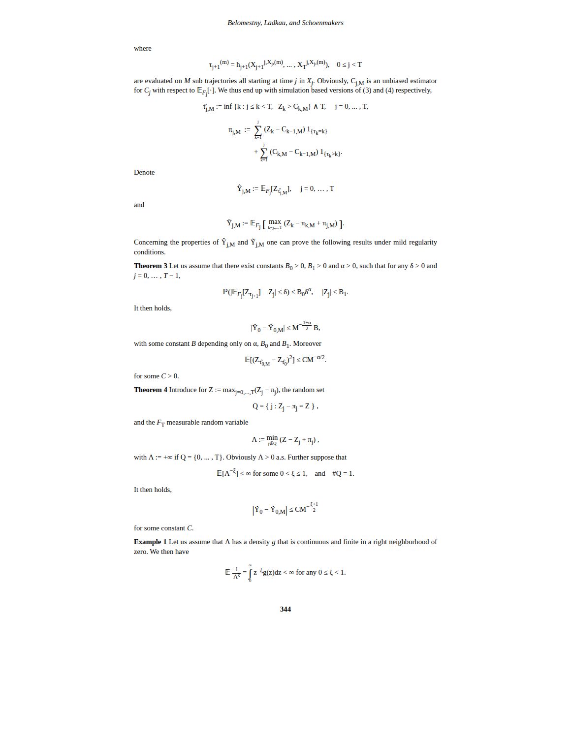Belomestny, Ladkau, and Schoenmakers
where
τj+1(m) = hj+1(Xj+1j,Xj,(m), ... , XTj,Xj,(m)), 0 ≤ j < T
are evaluated on M sub trajectories all starting at time j in Xj. Obviously, Cj,M is an unbiased estimator for Cj with respect to 𝔼Fj[·]. We thus end up with simulation based versions of (3) and (4) respectively,
τ̂j,M := inf {k : j ≤ k < T, Zk > Ck,M} ∧ T, j = 0, ... , T,
| π j,M | := | j ∑ k=1 (Z k − C k−1,M ) 1 {τ k =k} |
| | | + j ∑ k=1 ( C k,M − C k−1,M ) 1 {τ k >k} . |
Denote
Ŷj,M := 𝔼Fj[Zτ̂j,M], j = 0, … , T
and
Ỹj,M := 𝔼Fj [ max k=j,...,T (Zk − πk,M + πj,M) ].
Concerning the properties of Ŷj,M and Ỹj,M one can prove the following results under mild regularity conditions.
Theorem 3 Let us assume that there exist constants B0 > 0, B1 > 0 and α > 0, such that for any δ > 0 and j = 0, … , T − 1,
ℙ(|𝔼Fj[Zτj+1] − Zj| ≤ δ) ≤ B0δα, |Zj| < B1.
It then holds,
|Ŷ0 − Ŷ0,M| ≤ M−1+α 2 B,
with some constant B depending only on α, B0 and B1. Moreover
𝔼[(Zτ̂0,M − Zτ̂0)2] ≤ CM−α/2.
for some C > 0.
Theorem 4 Introduce for Z := maxj=0,...,T(Zj − πj), the random set
Q = { j : Zj − πj = Z } ,
and the FT measurable random variable
Λ := min j∉Q (Z − Zj + πj) ,
with Λ := +∞ if Q = {0, ... , T}. Obviously Λ > 0 a.s. Further suppose that
𝔼[Λ−ξ] < ∞ for some 0 < ξ ≤ 1, and #Q = 1.
It then holds,
|Ỹ0 − Ỹ0,M| ≤ CM−ξ+12
for some constant C.
Example 1 Let us assume that Λ has a density g that is continuous and finite in a right neighborhood of zero. We then have
𝔼 1 Λξ = ∞∫0 z−ξg(z)dz < ∞ for any 0 ≤ ξ < 1.
344